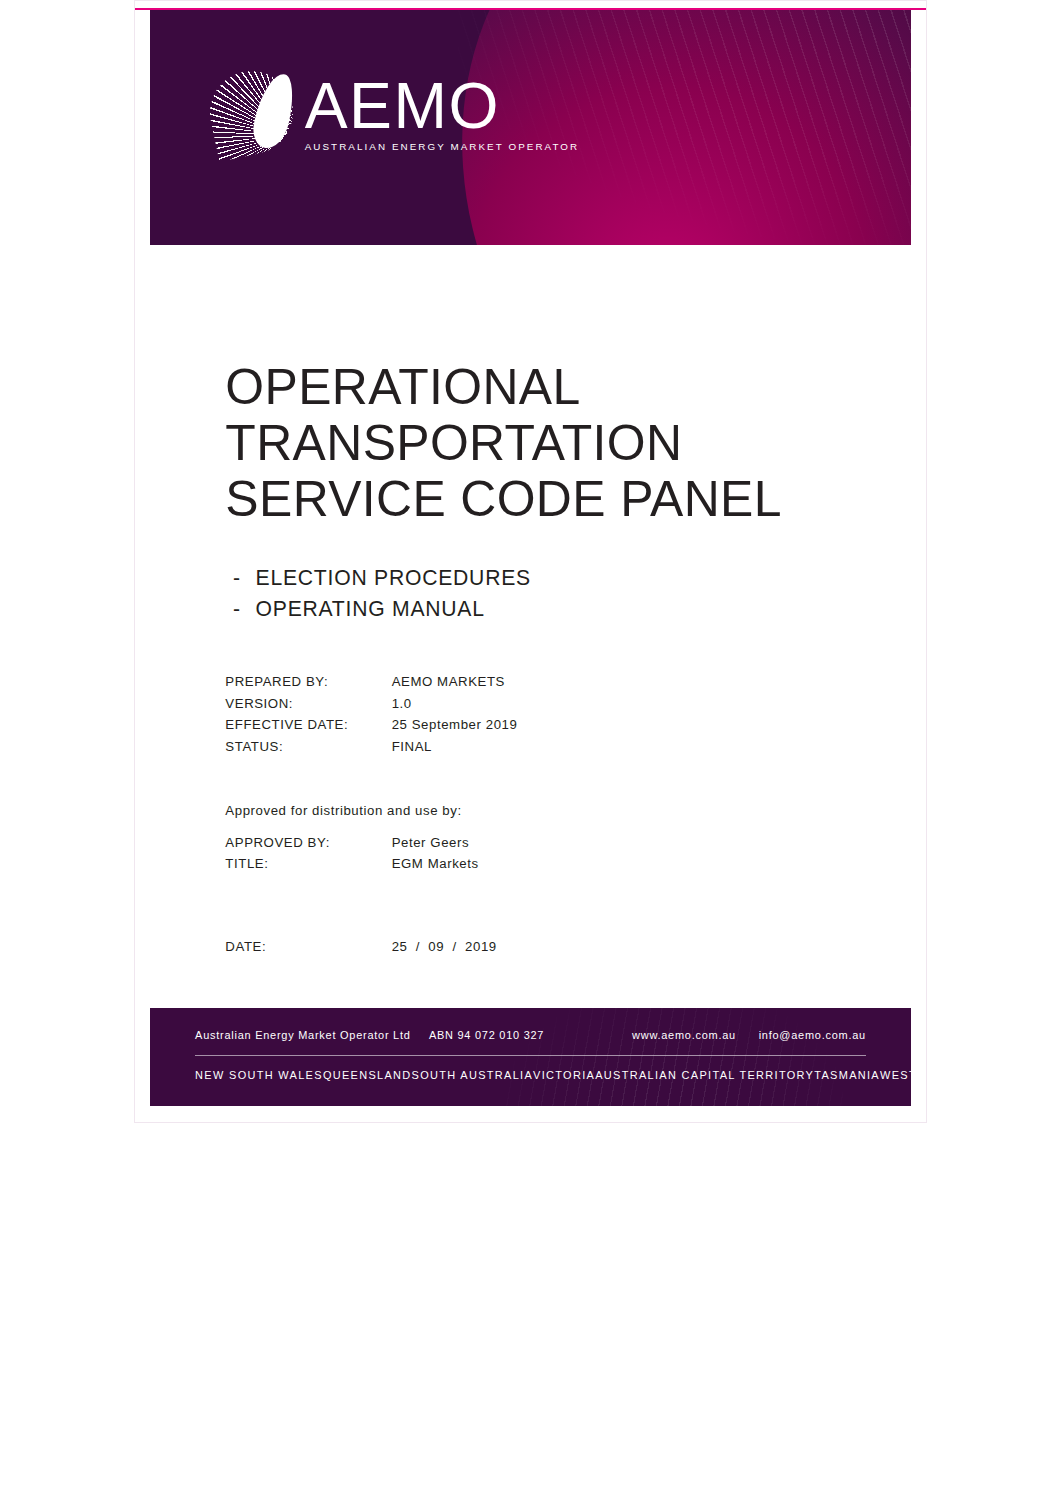AEMO
Australian Energy Market Operator
Operational Transportation Service Code Panel
Election Procedures
Operating Manual
| Prepared by: | AEMO MARKETS |
| Version: | 1.0 |
| Effective date: | 25 September 2019 |
| Status: | FINAL |
Approved for distribution and use by:
| Approved by: | Peter Geers |
| Title: | EGM Markets |
| Date: | 25 / 09 / 2019 |
Australian Energy Market Operator Ltd ABN 94 072 010 327
www.aemo.com.au info@aemo.com.au
New South Wales Queensland South Australia Victoria Australian Capital Territory Tasmania Western Australia